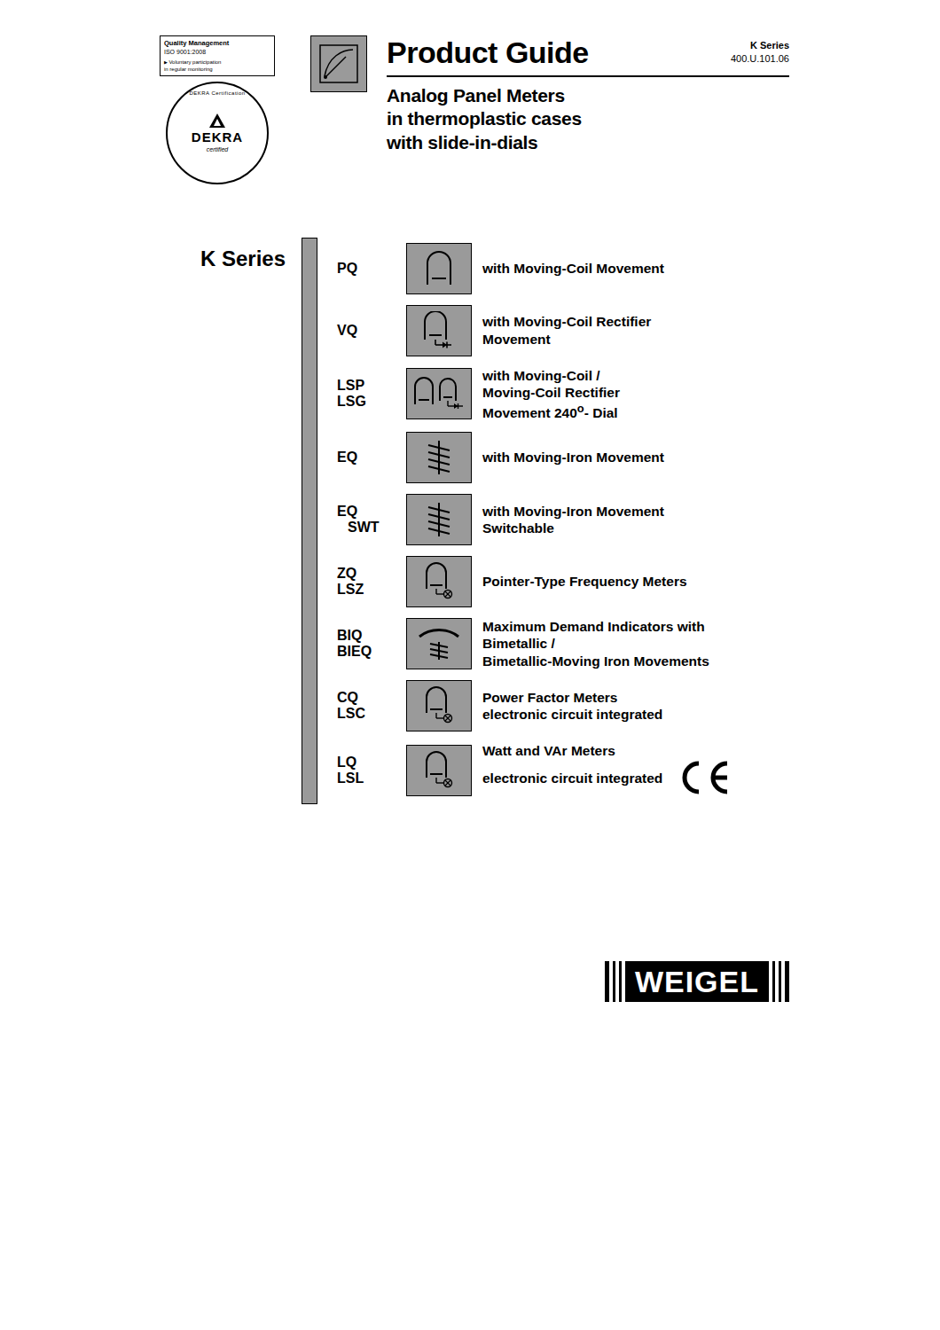Quality Management
ISO 9001:2008
Voluntary participation
in regular monitoring
DEKRA Certification
DEKRA
certified
K Series
400.U.101.06
Product Guide
Analog Panel Meters
in thermoplastic cases
with slide‑in‑dials
K Series
| PQ | | with Moving‑Coil Movement |
| VQ | | with Moving‑Coil Rectifier Movement |
| LSP LSG | | with Moving‑Coil / Moving‑Coil Rectifier Movement 240 o ‑ Dial |
| EQ | | with Moving‑Iron Movement |
| EQ SWT | | with Moving‑Iron Movement Switchable |
| ZQ LSZ | | Pointer‑Type Frequency Meters |
| BIQ BIEQ | | Maximum Demand Indicators with Bimetallic / Bimetallic‑Moving Iron Movements |
| CQ LSC | | Power Factor Meters electronic circuit integrated |
| LQ LSL | | Watt and VAr Meters electronic circuit integrated |
WEIGEL